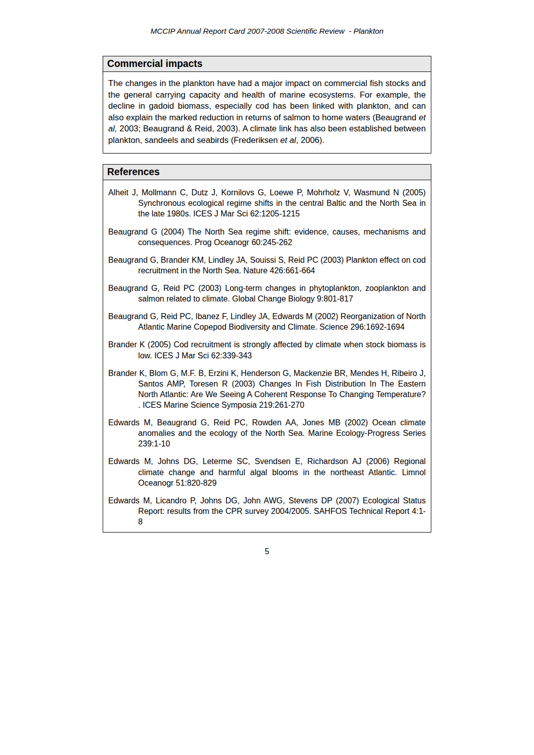MCCIP Annual Report Card 2007-2008 Scientific Review - Plankton
Commercial impacts
The changes in the plankton have had a major impact on commercial fish stocks and the general carrying capacity and health of marine ecosystems. For example, the decline in gadoid biomass, especially cod has been linked with plankton, and can also explain the marked reduction in returns of salmon to home waters (Beaugrand et al, 2003; Beaugrand & Reid, 2003). A climate link has also been established between plankton, sandeels and seabirds (Frederiksen et al, 2006).
References
Alheit J, Mollmann C, Dutz J, Kornilovs G, Loewe P, Mohrholz V, Wasmund N (2005) Synchronous ecological regime shifts in the central Baltic and the North Sea in the late 1980s. ICES J Mar Sci 62:1205-1215
Beaugrand G (2004) The North Sea regime shift: evidence, causes, mechanisms and consequences. Prog Oceanogr 60:245-262
Beaugrand G, Brander KM, Lindley JA, Souissi S, Reid PC (2003) Plankton effect on cod recruitment in the North Sea. Nature 426:661-664
Beaugrand G, Reid PC (2003) Long-term changes in phytoplankton, zooplankton and salmon related to climate. Global Change Biology 9:801-817
Beaugrand G, Reid PC, Ibanez F, Lindley JA, Edwards M (2002) Reorganization of North Atlantic Marine Copepod Biodiversity and Climate. Science 296:1692-1694
Brander K (2005) Cod recruitment is strongly affected by climate when stock biomass is low. ICES J Mar Sci 62:339-343
Brander K, Blom G, M.F. B, Erzini K, Henderson G, Mackenzie BR, Mendes H, Ribeiro J, Santos AMP, Toresen R (2003) Changes In Fish Distribution In The Eastern North Atlantic: Are We Seeing A Coherent Response To Changing Temperature? . ICES Marine Science Symposia 219:261-270
Edwards M, Beaugrand G, Reid PC, Rowden AA, Jones MB (2002) Ocean climate anomalies and the ecology of the North Sea. Marine Ecology-Progress Series 239:1-10
Edwards M, Johns DG, Leterme SC, Svendsen E, Richardson AJ (2006) Regional climate change and harmful algal blooms in the northeast Atlantic. Limnol Oceanogr 51:820-829
Edwards M, Licandro P, Johns DG, John AWG, Stevens DP (2007) Ecological Status Report: results from the CPR survey 2004/2005. SAHFOS Technical Report 4:1-8
5